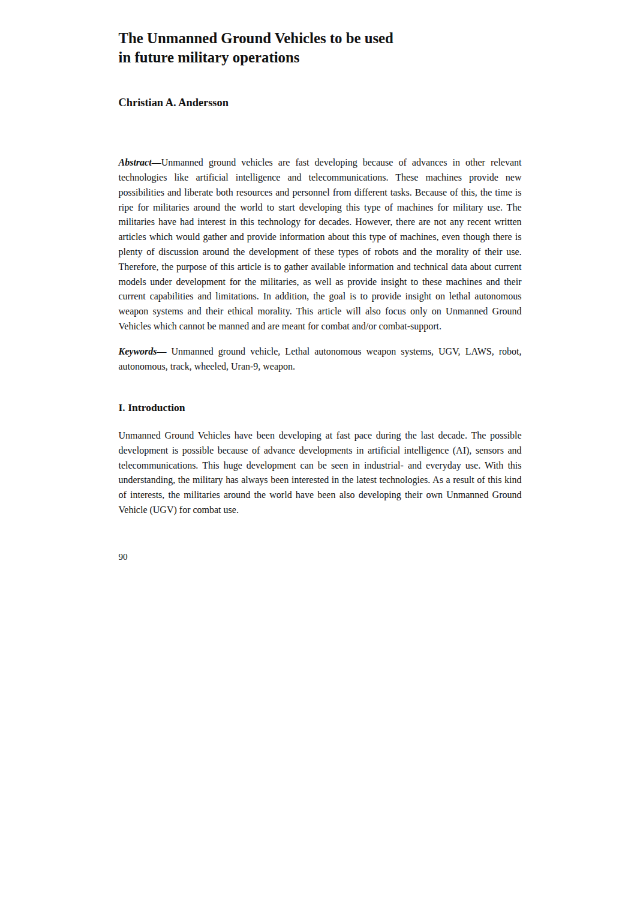The Unmanned Ground Vehicles to be used
in future military operations
Christian A. Andersson
Abstract—Unmanned ground vehicles are fast developing because of advances in other relevant technologies like artificial intelligence and telecommunications. These machines provide new possibilities and liberate both resources and personnel from different tasks. Because of this, the time is ripe for militaries around the world to start developing this type of machines for military use. The militaries have had interest in this technology for decades. However, there are not any recent written articles which would gather and provide information about this type of machines, even though there is plenty of discussion around the development of these types of robots and the morality of their use. Therefore, the purpose of this article is to gather available information and technical data about current models under development for the militaries, as well as provide insight to these machines and their current capabilities and limitations. In addition, the goal is to provide insight on lethal autonomous weapon systems and their ethical morality. This article will also focus only on Unmanned Ground Vehicles which cannot be manned and are meant for combat and/or combat-support.
Keywords— Unmanned ground vehicle, Lethal autonomous weapon systems, UGV, LAWS, robot, autonomous, track, wheeled, Uran-9, weapon.
I. Introduction
Unmanned Ground Vehicles have been developing at fast pace during the last decade. The possible development is possible because of advance developments in artificial intelligence (AI), sensors and telecommunications. This huge development can be seen in industrial- and everyday use. With this understanding, the military has always been interested in the latest technologies. As a result of this kind of interests, the militaries around the world have been also developing their own Unmanned Ground Vehicle (UGV) for combat use.
90